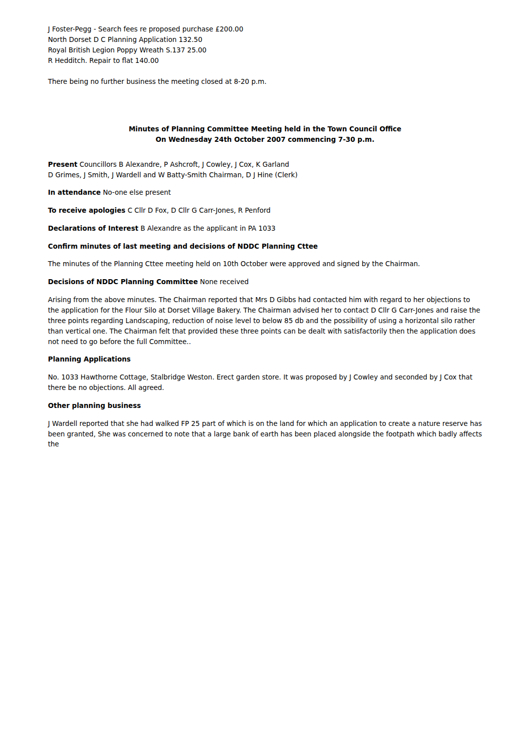J Foster-Pegg - Search fees re proposed purchase £200.00
North Dorset D C Planning Application 132.50
Royal British Legion Poppy Wreath S.137 25.00
R Hedditch. Repair to flat 140.00
There being no further business the meeting closed at 8-20 p.m.
Minutes of Planning Committee Meeting held in the Town Council Office On Wednesday 24th October 2007 commencing 7-30 p.m.
Present Councillors B Alexandre, P Ashcroft, J Cowley, J Cox, K Garland
D Grimes, J Smith, J Wardell and W Batty-Smith Chairman, D J Hine (Clerk)
In attendance No-one else present
To receive apologies C Cllr D Fox, D Cllr G Carr-Jones, R Penford
Declarations of Interest B Alexandre as the applicant in PA 1033
Confirm minutes of last meeting and decisions of NDDC Planning Cttee
The minutes of the Planning Cttee meeting held on 10th October were approved and signed by the Chairman.
Decisions of NDDC Planning Committee None received
Arising from the above minutes. The Chairman reported that Mrs D Gibbs had contacted him with regard to her objections to the application for the Flour Silo at Dorset Village Bakery. The Chairman advised her to contact D Cllr G Carr-Jones and raise the three points regarding Landscaping, reduction of noise level to below 85 db and the possibility of using a horizontal silo rather than vertical one. The Chairman felt that provided these three points can be dealt with satisfactorily then the application does not need to go before the full Committee..
Planning Applications
No. 1033 Hawthorne Cottage, Stalbridge Weston. Erect garden store. It was proposed by J Cowley and seconded by J Cox that there be no objections. All agreed.
Other planning business
J Wardell reported that she had walked FP 25 part of which is on the land for which an application to create a nature reserve has been granted, She was concerned to note that a large bank of earth has been placed alongside the footpath which badly affects the